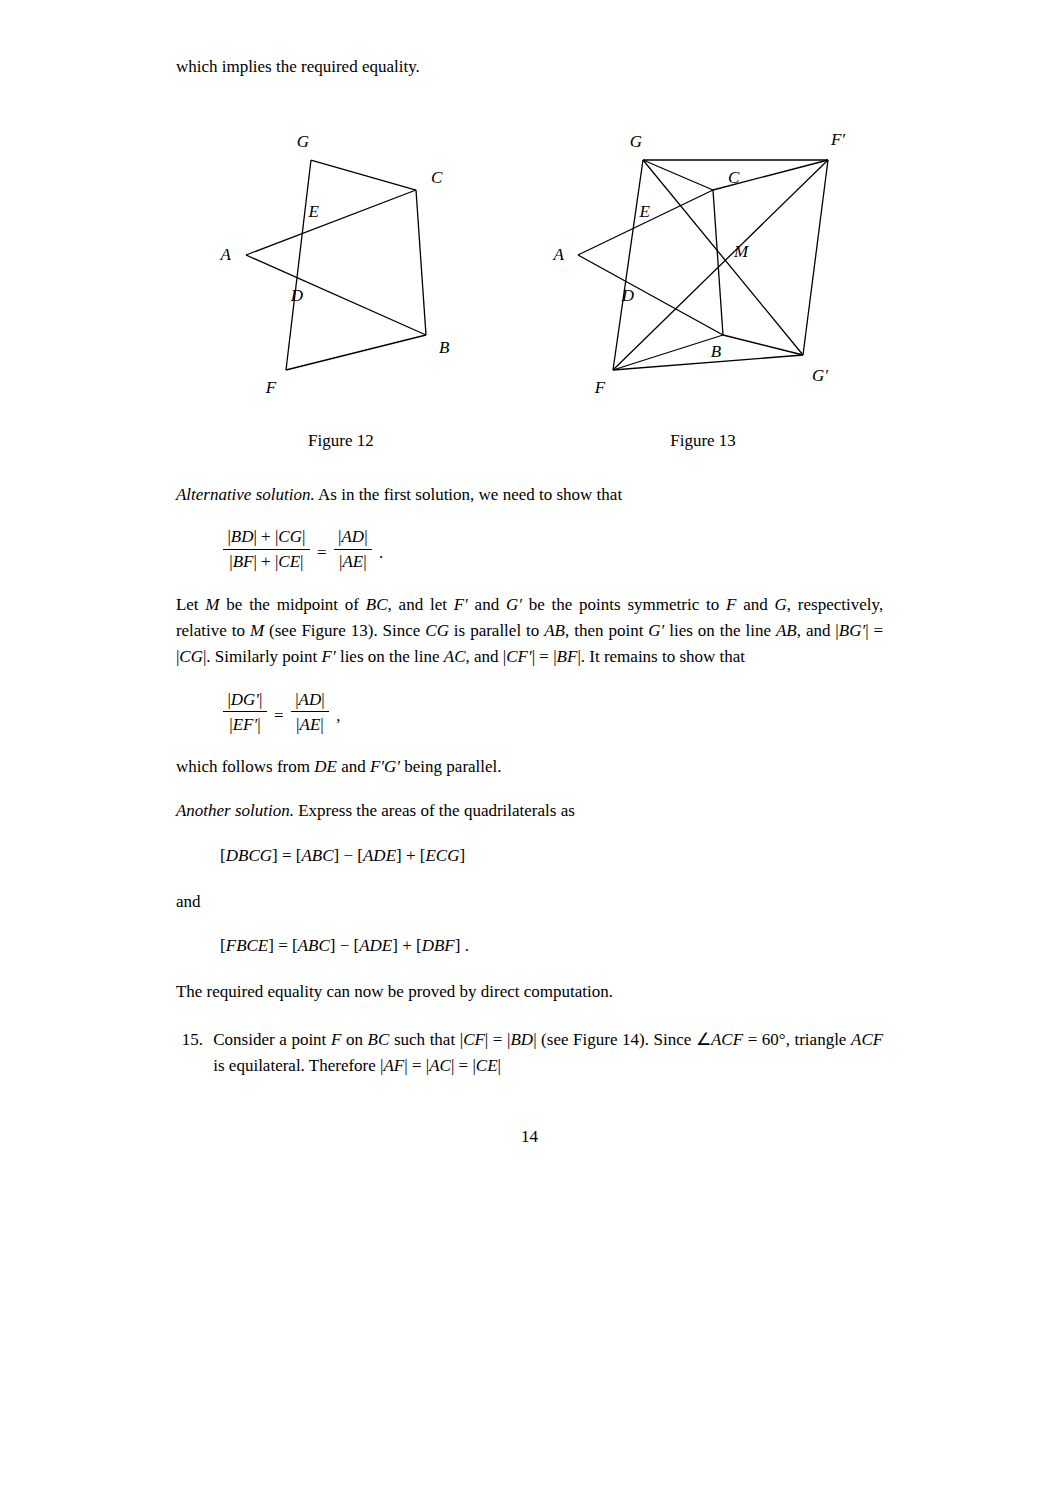which implies the required equality.
G C E A D B F
Figure 12
G F′ C E A M D B F G′
Figure 13
Alternative solution. As in the first solution, we need to show that
|BD| + |CG| |BF| + |CE| = |AD| |AE| .
Let M be the midpoint of BC, and let F′ and G′ be the points symmetric to F and G, respectively, relative to M (see Figure 13). Since CG is parallel to AB, then point G′ lies on the line AB, and |BG′| = |CG|. Similarly point F′ lies on the line AC, and |CF′| = |BF|. It remains to show that
|DG′| |EF′| = |AD| |AE| ,
which follows from DE and F′G′ being parallel.
Another solution. Express the areas of the quadrilaterals as
[DBCG] = [ABC] − [ADE] + [ECG]
and
[FBCE] = [ABC] − [ADE] + [DBF] .
The required equality can now be proved by direct computation.
15.
Consider a point F on BC such that |CF| = |BD| (see Figure 14). Since ∠ACF = 60°, triangle ACF is equilateral. Therefore |AF| = |AC| = |CE|
14